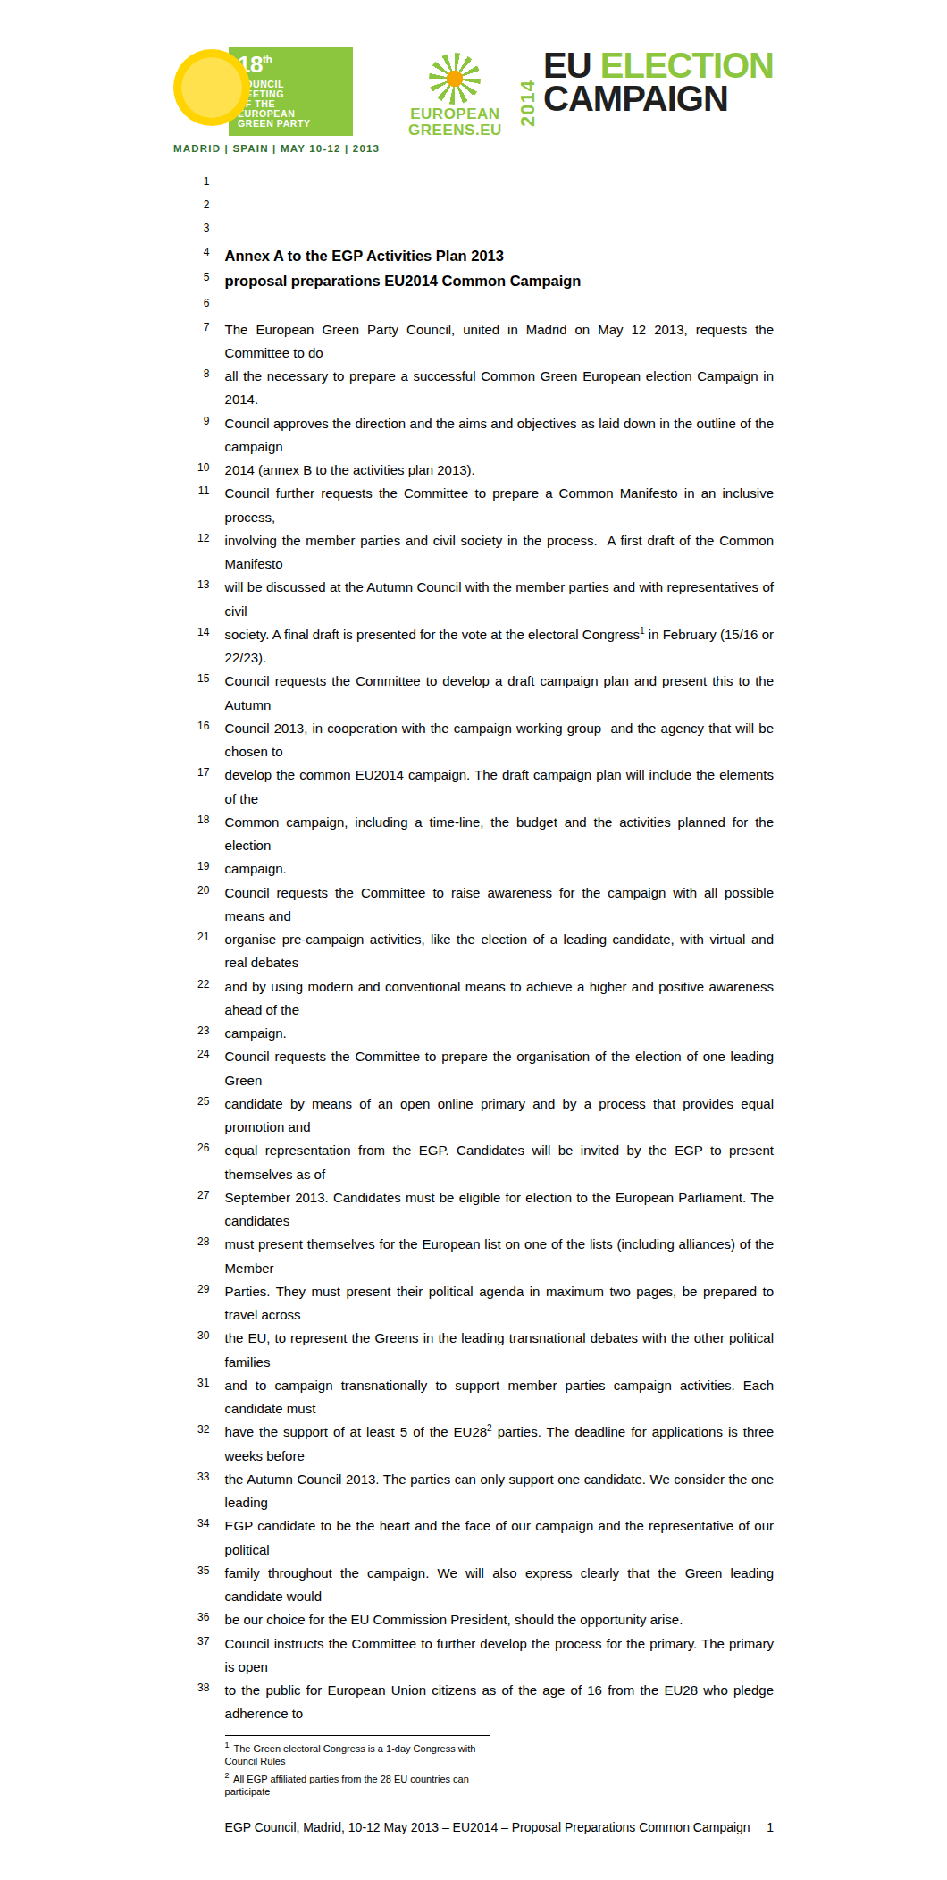18th
Council Meeting of the European Green Party
Madrid | Spain | May 10-12 | 2013
EUROPEAN
GREENS.EU
2014
EU ELECTION
CAMPAIGN
1
2
3
4
Annex A to the EGP Activities Plan 2013
5
proposal preparations EU2014 Common Campaign
6
7
The European Green Party Council, united in Madrid on May 12 2013, requests the Committee to do
8
all the necessary to prepare a successful Common Green European election Campaign in 2014.
9
Council approves the direction and the aims and objectives as laid down in the outline of the campaign
10
2014 (annex B to the activities plan 2013).
11
Council further requests the Committee to prepare a Common Manifesto in an inclusive process,
12
involving the member parties and civil society in the process. A first draft of the Common Manifesto
13
will be discussed at the Autumn Council with the member parties and with representatives of civil
14
society. A final draft is presented for the vote at the electoral Congress1 in February (15/16 or 22/23).
15
Council requests the Committee to develop a draft campaign plan and present this to the Autumn
16
Council 2013, in cooperation with the campaign working group and the agency that will be chosen to
17
develop the common EU2014 campaign. The draft campaign plan will include the elements of the
18
Common campaign, including a time-line, the budget and the activities planned for the election
19
campaign.
20
Council requests the Committee to raise awareness for the campaign with all possible means and
21
organise pre-campaign activities, like the election of a leading candidate, with virtual and real debates
22
and by using modern and conventional means to achieve a higher and positive awareness ahead of the
23
campaign.
24
Council requests the Committee to prepare the organisation of the election of one leading Green
25
candidate by means of an open online primary and by a process that provides equal promotion and
26
equal representation from the EGP. Candidates will be invited by the EGP to present themselves as of
27
September 2013. Candidates must be eligible for election to the European Parliament. The candidates
28
must present themselves for the European list on one of the lists (including alliances) of the Member
29
Parties. They must present their political agenda in maximum two pages, be prepared to travel across
30
the EU, to represent the Greens in the leading transnational debates with the other political families
31
and to campaign transnationally to support member parties campaign activities. Each candidate must
32
have the support of at least 5 of the EU282 parties. The deadline for applications is three weeks before
33
the Autumn Council 2013. The parties can only support one candidate. We consider the one leading
34
EGP candidate to be the heart and the face of our campaign and the representative of our political
35
family throughout the campaign. We will also express clearly that the Green leading candidate would
36
be our choice for the EU Commission President, should the opportunity arise.
37
Council instructs the Committee to further develop the process for the primary. The primary is open
38
to the public for European Union citizens as of the age of 16 from the EU28 who pledge adherence to
1 The Green electoral Congress is a 1-day Congress with Council Rules
2 All EGP affiliated parties from the 28 EU countries can participate
EGP Council, Madrid, 10-12 May 2013 – EU2014 – Proposal Preparations Common Campaign
1